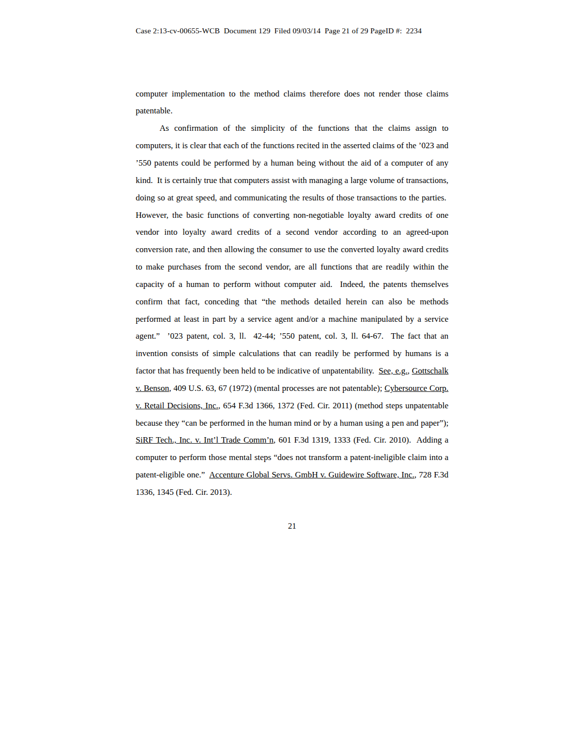Case 2:13-cv-00655-WCB Document 129 Filed 09/03/14 Page 21 of 29 PageID #: 2234
computer implementation to the method claims therefore does not render those claims patentable.
As confirmation of the simplicity of the functions that the claims assign to computers, it is clear that each of the functions recited in the asserted claims of the ’023 and ’550 patents could be performed by a human being without the aid of a computer of any kind. It is certainly true that computers assist with managing a large volume of transactions, doing so at great speed, and communicating the results of those transactions to the parties. However, the basic functions of converting non-negotiable loyalty award credits of one vendor into loyalty award credits of a second vendor according to an agreed-upon conversion rate, and then allowing the consumer to use the converted loyalty award credits to make purchases from the second vendor, are all functions that are readily within the capacity of a human to perform without computer aid. Indeed, the patents themselves confirm that fact, conceding that “the methods detailed herein can also be methods performed at least in part by a service agent and/or a machine manipulated by a service agent.” ’023 patent, col. 3, ll. 42-44; ’550 patent, col. 3, ll. 64-67. The fact that an invention consists of simple calculations that can readily be performed by humans is a factor that has frequently been held to be indicative of unpatentability. See, e.g., Gottschalk v. Benson, 409 U.S. 63, 67 (1972) (mental processes are not patentable); Cybersource Corp. v. Retail Decisions, Inc., 654 F.3d 1366, 1372 (Fed. Cir. 2011) (method steps unpatentable because they “can be performed in the human mind or by a human using a pen and paper”); SiRF Tech., Inc. v. Int’l Trade Comm’n, 601 F.3d 1319, 1333 (Fed. Cir. 2010). Adding a computer to perform those mental steps “does not transform a patent-ineligible claim into a patent-eligible one.” Accenture Global Servs. GmbH v. Guidewire Software, Inc., 728 F.3d 1336, 1345 (Fed. Cir. 2013).
21